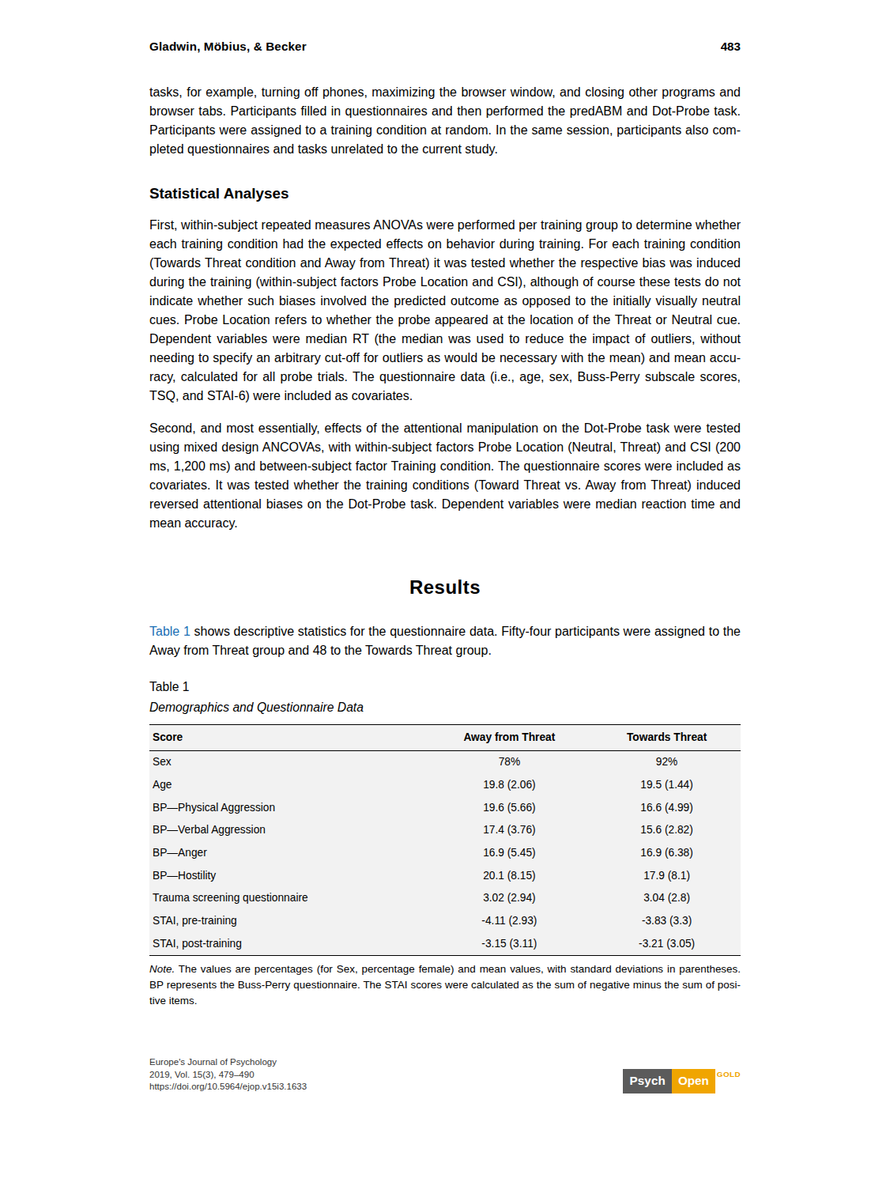Gladwin, Möbius, & Becker 483
tasks, for example, turning off phones, maximizing the browser window, and closing other programs and browser tabs. Participants filled in questionnaires and then performed the predABM and Dot-Probe task. Participants were assigned to a training condition at random. In the same session, participants also completed questionnaires and tasks unrelated to the current study.
Statistical Analyses
First, within-subject repeated measures ANOVAs were performed per training group to determine whether each training condition had the expected effects on behavior during training. For each training condition (Towards Threat condition and Away from Threat) it was tested whether the respective bias was induced during the training (within-subject factors Probe Location and CSI), although of course these tests do not indicate whether such biases involved the predicted outcome as opposed to the initially visually neutral cues. Probe Location refers to whether the probe appeared at the location of the Threat or Neutral cue. Dependent variables were median RT (the median was used to reduce the impact of outliers, without needing to specify an arbitrary cut-off for outliers as would be necessary with the mean) and mean accuracy, calculated for all probe trials. The questionnaire data (i.e., age, sex, Buss-Perry subscale scores, TSQ, and STAI-6) were included as covariates.
Second, and most essentially, effects of the attentional manipulation on the Dot-Probe task were tested using mixed design ANCOVAs, with within-subject factors Probe Location (Neutral, Threat) and CSI (200 ms, 1,200 ms) and between-subject factor Training condition. The questionnaire scores were included as covariates. It was tested whether the training conditions (Toward Threat vs. Away from Threat) induced reversed attentional biases on the Dot-Probe task. Dependent variables were median reaction time and mean accuracy.
Results
Table 1 shows descriptive statistics for the questionnaire data. Fifty-four participants were assigned to the Away from Threat group and 48 to the Towards Threat group.
Table 1
Demographics and Questionnaire Data
| Score | Away from Threat | Towards Threat |
| --- | --- | --- |
| Sex | 78% | 92% |
| Age | 19.8 (2.06) | 19.5 (1.44) |
| BP—Physical Aggression | 19.6 (5.66) | 16.6 (4.99) |
| BP—Verbal Aggression | 17.4 (3.76) | 15.6 (2.82) |
| BP—Anger | 16.9 (5.45) | 16.9 (6.38) |
| BP—Hostility | 20.1 (8.15) | 17.9 (8.1) |
| Trauma screening questionnaire | 3.02 (2.94) | 3.04 (2.8) |
| STAI, pre-training | -4.11 (2.93) | -3.83 (3.3) |
| STAI, post-training | -3.15 (3.11) | -3.21 (3.05) |
Note. The values are percentages (for Sex, percentage female) and mean values, with standard deviations in parentheses. BP represents the Buss-Perry questionnaire. The STAI scores were calculated as the sum of negative minus the sum of positive items.
Europe's Journal of Psychology
2019, Vol. 15(3), 479–490
https://doi.org/10.5964/ejop.v15i3.1633
Psych Open GOLD